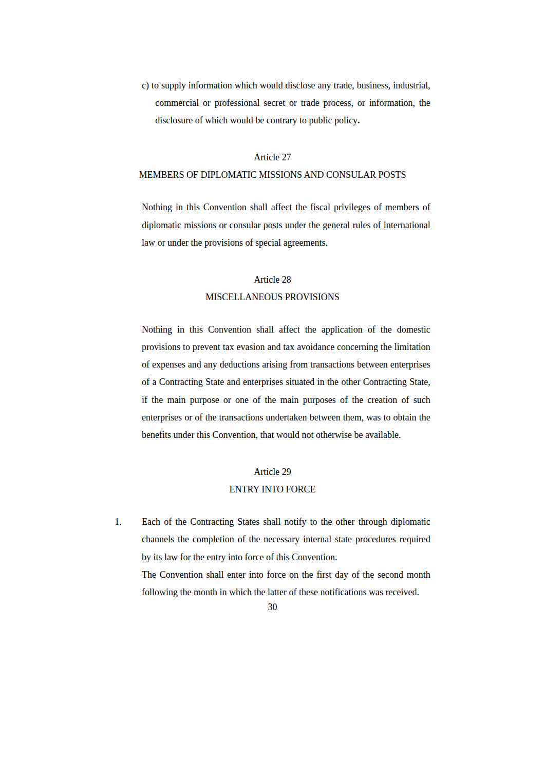c) to supply information which would disclose any trade, business, industrial, commercial or professional secret or trade process, or information, the disclosure of which would be contrary to public policy.
Article 27
MEMBERS OF DIPLOMATIC MISSIONS AND CONSULAR POSTS
Nothing in this Convention shall affect the fiscal privileges of members of diplomatic missions or consular posts under the general rules of international law or under the provisions of special agreements.
Article 28
MISCELLANEOUS PROVISIONS
Nothing in this Convention shall affect the application of the domestic provisions to prevent tax evasion and tax avoidance concerning the limitation of expenses and any deductions arising from transactions between enterprises of a Contracting State and enterprises situated in the other Contracting State, if the main purpose or one of the main purposes of the creation of such enterprises or of the transactions undertaken between them, was to obtain the benefits under this Convention, that would not otherwise be available.
Article 29
ENTRY INTO FORCE
1. Each of the Contracting States shall notify to the other through diplomatic channels the completion of the necessary internal state procedures required by its law for the entry into force of this Convention.
The Convention shall enter into force on the first day of the second month following the month in which the latter of these notifications was received.
30